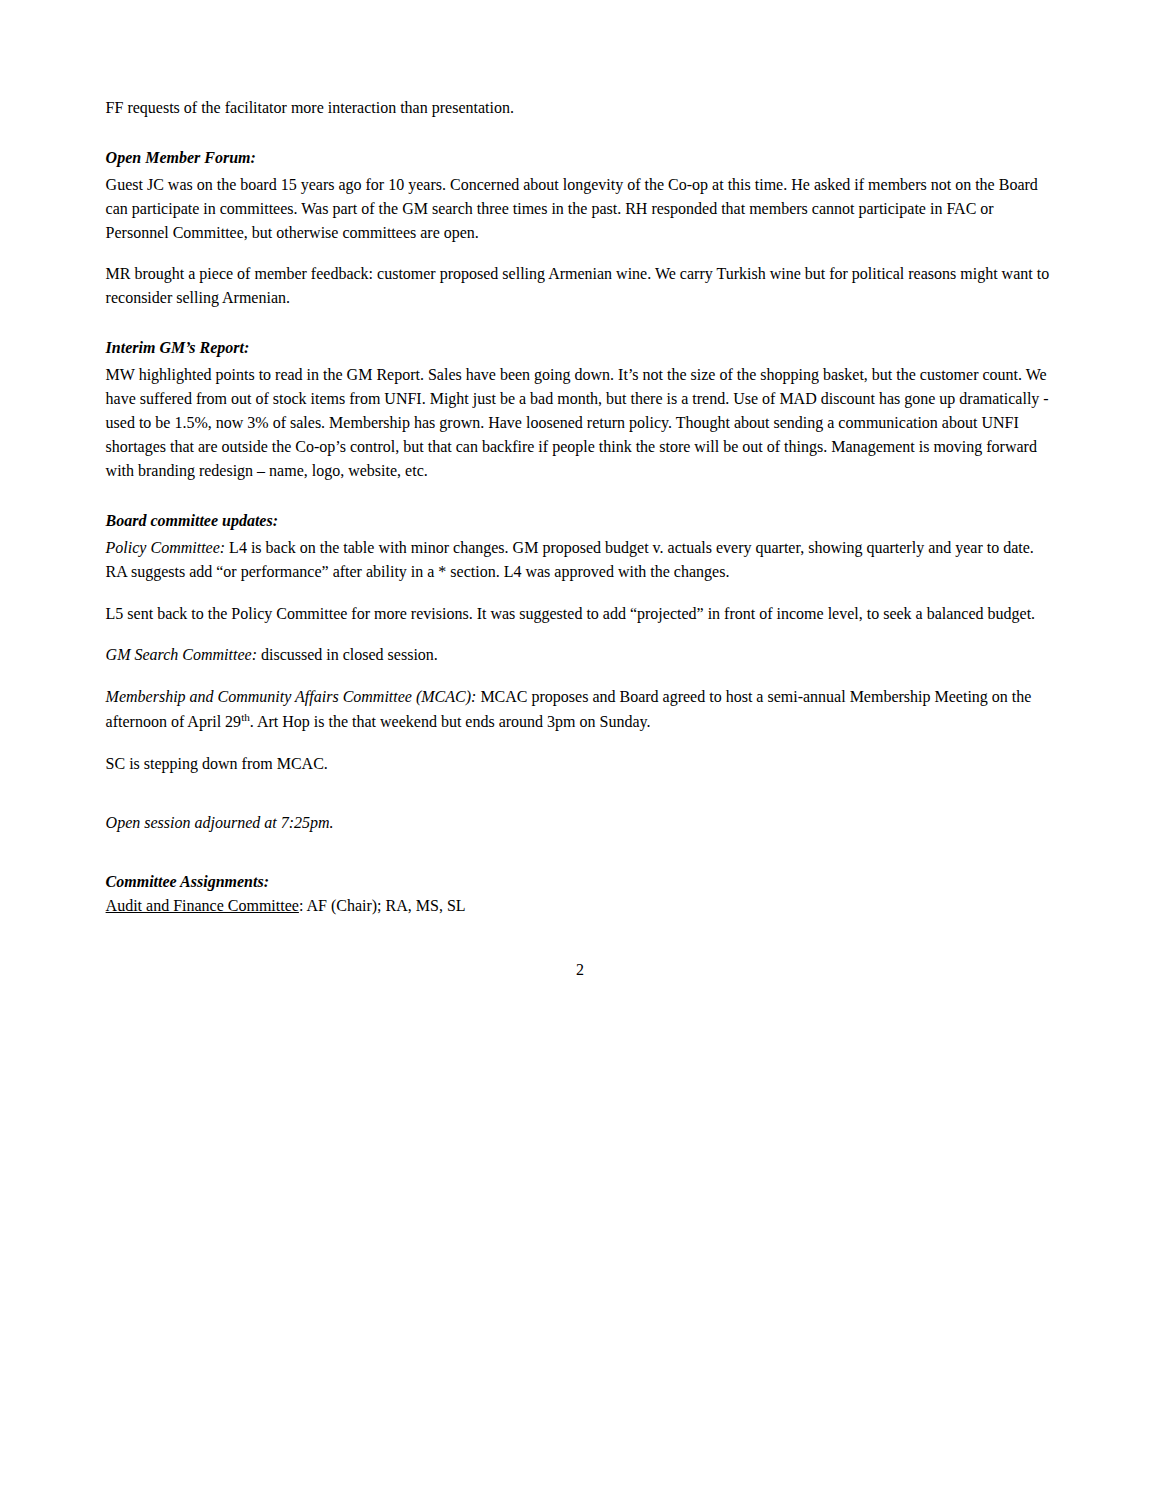FF requests of the facilitator more interaction than presentation.
Open Member Forum:
Guest JC was on the board 15 years ago for 10 years. Concerned about longevity of the Co-op at this time. He asked if members not on the Board can participate in committees. Was part of the GM search three times in the past. RH responded that members cannot participate in FAC or Personnel Committee, but otherwise committees are open.
MR brought a piece of member feedback: customer proposed selling Armenian wine. We carry Turkish wine but for political reasons might want to reconsider selling Armenian.
Interim GM’s Report:
MW highlighted points to read in the GM Report. Sales have been going down. It’s not the size of the shopping basket, but the customer count. We have suffered from out of stock items from UNFI. Might just be a bad month, but there is a trend. Use of MAD discount has gone up dramatically - used to be 1.5%, now 3% of sales. Membership has grown. Have loosened return policy. Thought about sending a communication about UNFI shortages that are outside the Co-op’s control, but that can backfire if people think the store will be out of things. Management is moving forward with branding redesign – name, logo, website, etc.
Board committee updates:
Policy Committee: L4 is back on the table with minor changes. GM proposed budget v. actuals every quarter, showing quarterly and year to date. RA suggests add “or performance” after ability in a * section. L4 was approved with the changes.
L5 sent back to the Policy Committee for more revisions. It was suggested to add “projected” in front of income level, to seek a balanced budget.
GM Search Committee: discussed in closed session.
Membership and Community Affairs Committee (MCAC): MCAC proposes and Board agreed to host a semi-annual Membership Meeting on the afternoon of April 29th. Art Hop is the that weekend but ends around 3pm on Sunday.
SC is stepping down from MCAC.
Open session adjourned at 7:25pm.
Committee Assignments:
Audit and Finance Committee: AF (Chair); RA, MS, SL
2